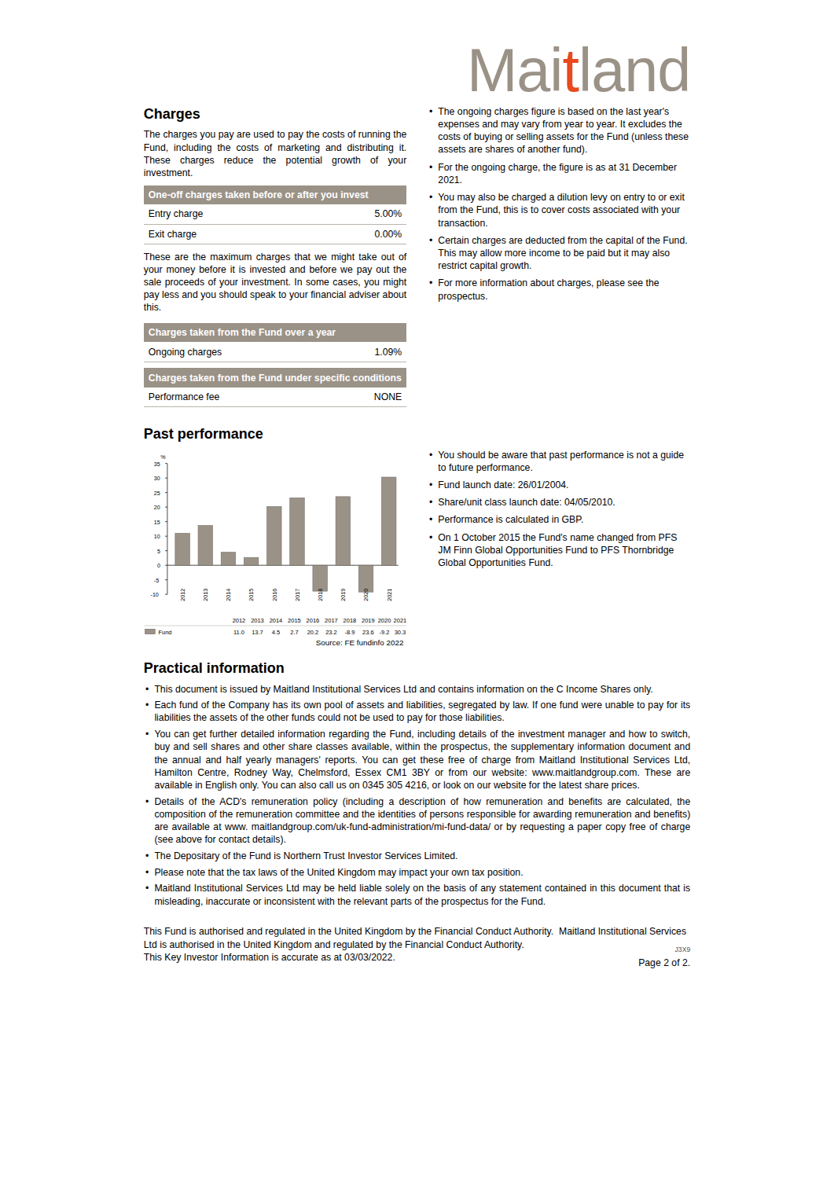Maitland
Charges
The charges you pay are used to pay the costs of running the Fund, including the costs of marketing and distributing it. These charges reduce the potential growth of your investment.
| One-off charges taken before or after you invest |
| --- |
| Entry charge | 5.00% |
| Exit charge | 0.00% |
These are the maximum charges that we might take out of your money before it is invested and before we pay out the sale proceeds of your investment. In some cases, you might pay less and you should speak to your financial adviser about this.
| Charges taken from the Fund over a year |
| --- |
| Ongoing charges | 1.09% |
| Charges taken from the Fund under specific conditions |
| --- |
| Performance fee | NONE |
The ongoing charges figure is based on the last year's expenses and may vary from year to year. It excludes the costs of buying or selling assets for the Fund (unless these assets are shares of another fund).
For the ongoing charge, the figure is as at 31 December 2021.
You may also be charged a dilution levy on entry to or exit from the Fund, this is to cover costs associated with your transaction.
Certain charges are deducted from the capital of the Fund. This may allow more income to be paid but it may also restrict capital growth.
For more information about charges, please see the prospectus.
Past performance
% 35 30 25 20 15 10 5 0 -5 -10 2012 2013 2014 2015 2016 2017 2018 2019 2020 2021 2012 2013 2014 2015 2016 2017 2018 2019 2020 2021 Fund 11.0 13.7 4.5 2.7 20.2 23.2 -8.9 23.6 -9.2 30.3
Source: FE fundinfo 2022
You should be aware that past performance is not a guide to future performance.
Fund launch date: 26/01/2004.
Share/unit class launch date: 04/05/2010.
Performance is calculated in GBP.
On 1 October 2015 the Fund's name changed from PFS JM Finn Global Opportunities Fund to PFS Thornbridge Global Opportunities Fund.
Practical information
This document is issued by Maitland Institutional Services Ltd and contains information on the C Income Shares only.
Each fund of the Company has its own pool of assets and liabilities, segregated by law. If one fund were unable to pay for its liabilities the assets of the other funds could not be used to pay for those liabilities.
You can get further detailed information regarding the Fund, including details of the investment manager and how to switch, buy and sell shares and other share classes available, within the prospectus, the supplementary information document and the annual and half yearly managers' reports. You can get these free of charge from Maitland Institutional Services Ltd, Hamilton Centre, Rodney Way, Chelmsford, Essex CM1 3BY or from our website: www.maitlandgroup.com. These are available in English only. You can also call us on 0345 305 4216, or look on our website for the latest share prices.
Details of the ACD's remuneration policy (including a description of how remuneration and benefits are calculated, the composition of the remuneration committee and the identities of persons responsible for awarding remuneration and benefits) are available at www. maitlandgroup.com/uk-fund-administration/mi-fund-data/ or by requesting a paper copy free of charge (see above for contact details).
The Depositary of the Fund is Northern Trust Investor Services Limited.
Please note that the tax laws of the United Kingdom may impact your own tax position.
Maitland Institutional Services Ltd may be held liable solely on the basis of any statement contained in this document that is misleading, inaccurate or inconsistent with the relevant parts of the prospectus for the Fund.
This Fund is authorised and regulated in the United Kingdom by the Financial Conduct Authority. Maitland Institutional Services Ltd is authorised in the United Kingdom and regulated by the Financial Conduct Authority.
This Key Investor Information is accurate as at 03/03/2022.
J3X9
Page 2 of 2.